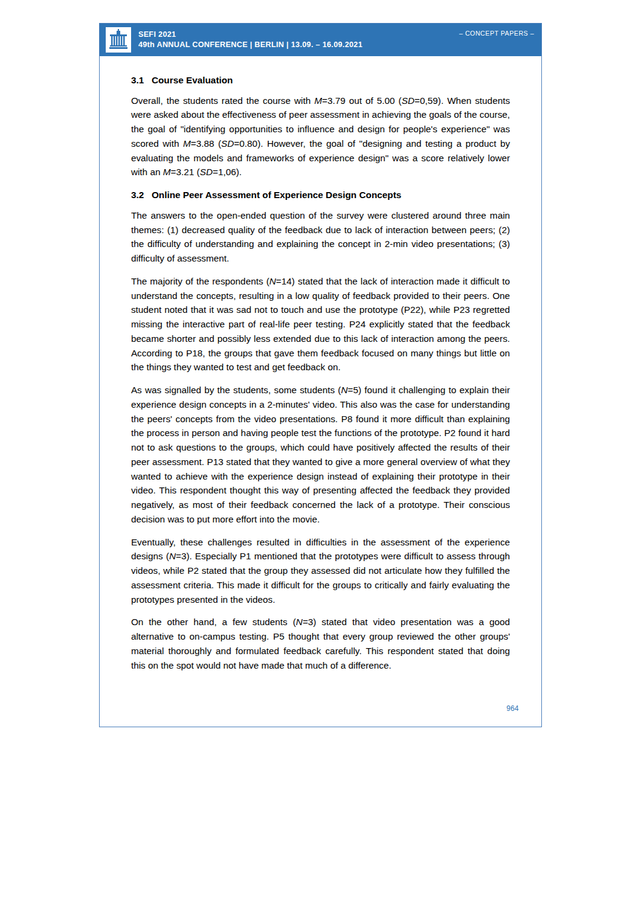SEFI 2021
49th ANNUAL CONFERENCE | BERLIN | 13.09. – 16.09.2021
– CONCEPT PAPERS –
3.1 Course Evaluation
Overall, the students rated the course with M=3.79 out of 5.00 (SD=0,59). When students were asked about the effectiveness of peer assessment in achieving the goals of the course, the goal of "identifying opportunities to influence and design for people's experience" was scored with M=3.88 (SD=0.80). However, the goal of "designing and testing a product by evaluating the models and frameworks of experience design" was a score relatively lower with an M=3.21 (SD=1,06).
3.2 Online Peer Assessment of Experience Design Concepts
The answers to the open-ended question of the survey were clustered around three main themes: (1) decreased quality of the feedback due to lack of interaction between peers; (2) the difficulty of understanding and explaining the concept in 2-min video presentations; (3) difficulty of assessment.
The majority of the respondents (N=14) stated that the lack of interaction made it difficult to understand the concepts, resulting in a low quality of feedback provided to their peers. One student noted that it was sad not to touch and use the prototype (P22), while P23 regretted missing the interactive part of real-life peer testing. P24 explicitly stated that the feedback became shorter and possibly less extended due to this lack of interaction among the peers. According to P18, the groups that gave them feedback focused on many things but little on the things they wanted to test and get feedback on.
As was signalled by the students, some students (N=5) found it challenging to explain their experience design concepts in a 2-minutes' video. This also was the case for understanding the peers' concepts from the video presentations. P8 found it more difficult than explaining the process in person and having people test the functions of the prototype. P2 found it hard not to ask questions to the groups, which could have positively affected the results of their peer assessment. P13 stated that they wanted to give a more general overview of what they wanted to achieve with the experience design instead of explaining their prototype in their video. This respondent thought this way of presenting affected the feedback they provided negatively, as most of their feedback concerned the lack of a prototype. Their conscious decision was to put more effort into the movie.
Eventually, these challenges resulted in difficulties in the assessment of the experience designs (N=3). Especially P1 mentioned that the prototypes were difficult to assess through videos, while P2 stated that the group they assessed did not articulate how they fulfilled the assessment criteria. This made it difficult for the groups to critically and fairly evaluating the prototypes presented in the videos.
On the other hand, a few students (N=3) stated that video presentation was a good alternative to on-campus testing. P5 thought that every group reviewed the other groups' material thoroughly and formulated feedback carefully. This respondent stated that doing this on the spot would not have made that much of a difference.
964